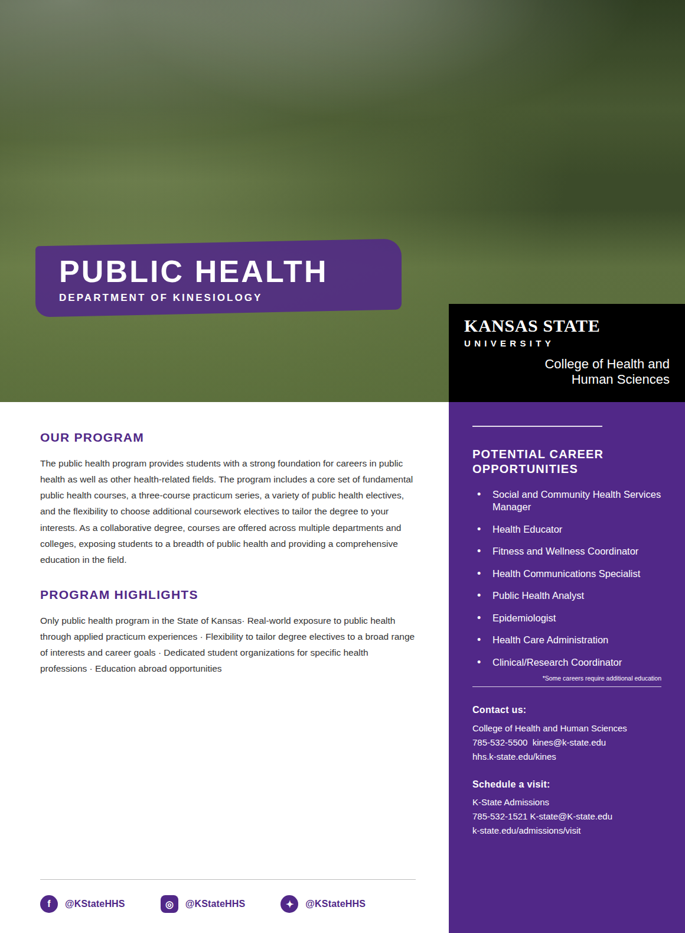PUBLIC HEALTH
DEPARTMENT OF KINESIOLOGY
Kansas State
UNIVERSITY
College of Health and
Human Sciences
OUR PROGRAM
The public health program provides students with a strong foundation for careers in public health as well as other health-related fields. The program includes a core set of fundamental public health courses, a three-course practicum series, a variety of public health electives, and the flexibility to choose additional coursework electives to tailor the degree to your interests. As a collaborative degree, courses are offered across multiple departments and colleges, exposing students to a breadth of public health and providing a comprehensive education in the field.
PROGRAM HIGHLIGHTS
Only public health program in the State of Kansas· Real-world exposure to public health through applied practicum experiences · Flexibility to tailor degree electives to a broad range of interests and career goals · Dedicated student organizations for specific health professions · Education abroad opportunities
POTENTIAL CAREER
OPPORTUNITIES
Social and Community Health Services Manager
Health Educator
Fitness and Wellness Coordinator
Health Communications Specialist
Public Health Analyst
Epidemiologist
Health Care Administration
Clinical/Research Coordinator
*Some careers require additional education
Contact us: College of Health and Human Sciences
785-532-5500 kines@k-state.edu
hhs.k-state.edu/kines
Schedule a visit: K-State Admissions
785-532-1521 K-state@K-state.edu
k-state.edu/admissions/visit
f@KStateHHS
◎@KStateHHS
✦@KStateHHS